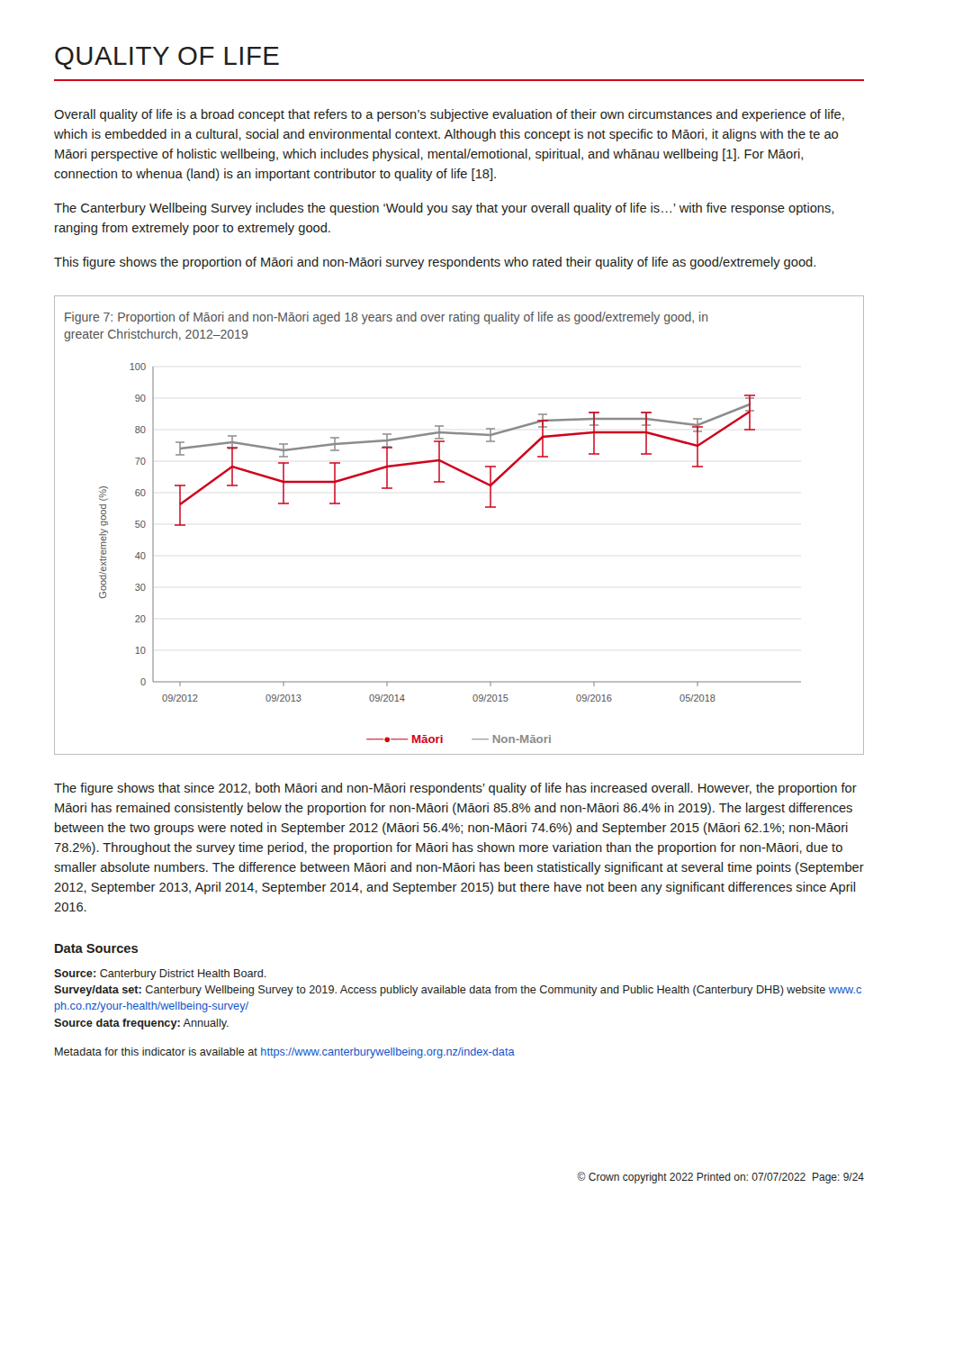QUALITY OF LIFE
Overall quality of life is a broad concept that refers to a person’s subjective evaluation of their own circumstances and experience of life, which is embedded in a cultural, social and environmental context. Although this concept is not specific to Māori, it aligns with the te ao Māori perspective of holistic wellbeing, which includes physical, mental/emotional, spiritual, and whānau wellbeing [1]. For Māori, connection to whenua (land) is an important contributor to quality of life [18].
The Canterbury Wellbeing Survey includes the question ‘Would you say that your overall quality of life is…’ with five response options, ranging from extremely poor to extremely good.
This figure shows the proportion of Māori and non-Māori survey respondents who rated their quality of life as good/extremely good.
Figure 7: Proportion of Māori and non-Māori aged 18 years and over rating quality of life as good/extremely good, in
greater Christchurch, 2012–2019
Good/extremely good (%) 100 90 80 70 60 50 40 30 20 10 0 09/2012 09/2013 09/2014 09/2015 09/2016 05/2018
──●── Māori ── Non-Māori
The figure shows that since 2012, both Māori and non-Māori respondents’ quality of life has increased overall. However, the proportion for Māori has remained consistently below the proportion for non-Māori (Māori 85.8% and non-Māori 86.4% in 2019). The largest differences between the two groups were noted in September 2012 (Māori 56.4%; non-Māori 74.6%) and September 2015 (Māori 62.1%; non-Māori 78.2%). Throughout the survey time period, the proportion for Māori has shown more variation than the proportion for non-Māori, due to smaller absolute numbers. The difference between Māori and non-Māori has been statistically significant at several time points (September 2012, September 2013, April 2014, September 2014, and September 2015) but there have not been any significant differences since April 2016.
Data Sources
Source: Canterbury District Health Board.
Survey/data set: Canterbury Wellbeing Survey to 2019. Access publicly available data from the Community and Public Health (Canterbury DHB) website www.cph.co.nz/your-health/wellbeing-survey/
Source data frequency: Annually.
Metadata for this indicator is available at https://www.canterburywellbeing.org.nz/index-data
© Crown copyright 2022 Printed on: 07/07/2022 Page: 9/24